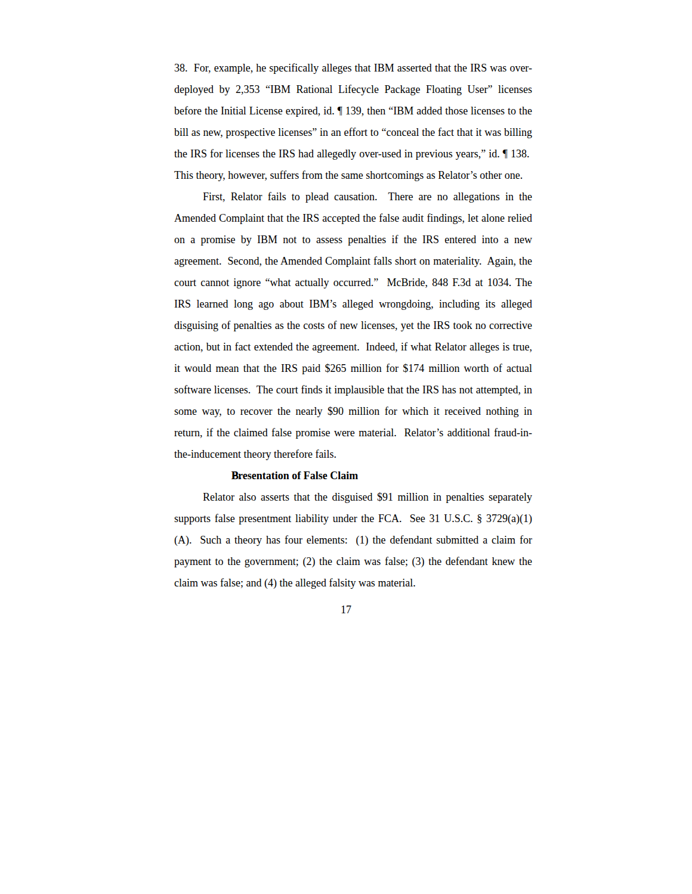38. For, example, he specifically alleges that IBM asserted that the IRS was over-deployed by 2,353 “IBM Rational Lifecycle Package Floating User” licenses before the Initial License expired, id. ¶ 139, then “IBM added those licenses to the bill as new, prospective licenses” in an effort to “conceal the fact that it was billing the IRS for licenses the IRS had allegedly over-used in previous years,” id. ¶ 138. This theory, however, suffers from the same shortcomings as Relator’s other one.
First, Relator fails to plead causation. There are no allegations in the Amended Complaint that the IRS accepted the false audit findings, let alone relied on a promise by IBM not to assess penalties if the IRS entered into a new agreement. Second, the Amended Complaint falls short on materiality. Again, the court cannot ignore “what actually occurred.” McBride, 848 F.3d at 1034. The IRS learned long ago about IBM’s alleged wrongdoing, including its alleged disguising of penalties as the costs of new licenses, yet the IRS took no corrective action, but in fact extended the agreement. Indeed, if what Relator alleges is true, it would mean that the IRS paid $265 million for $174 million worth of actual software licenses. The court finds it implausible that the IRS has not attempted, in some way, to recover the nearly $90 million for which it received nothing in return, if the claimed false promise were material. Relator’s additional fraud-in-the-inducement theory therefore fails.
B. Presentation of False Claim
Relator also asserts that the disguised $91 million in penalties separately supports false presentment liability under the FCA. See 31 U.S.C. § 3729(a)(1)(A). Such a theory has four elements: (1) the defendant submitted a claim for payment to the government; (2) the claim was false; (3) the defendant knew the claim was false; and (4) the alleged falsity was material.
17